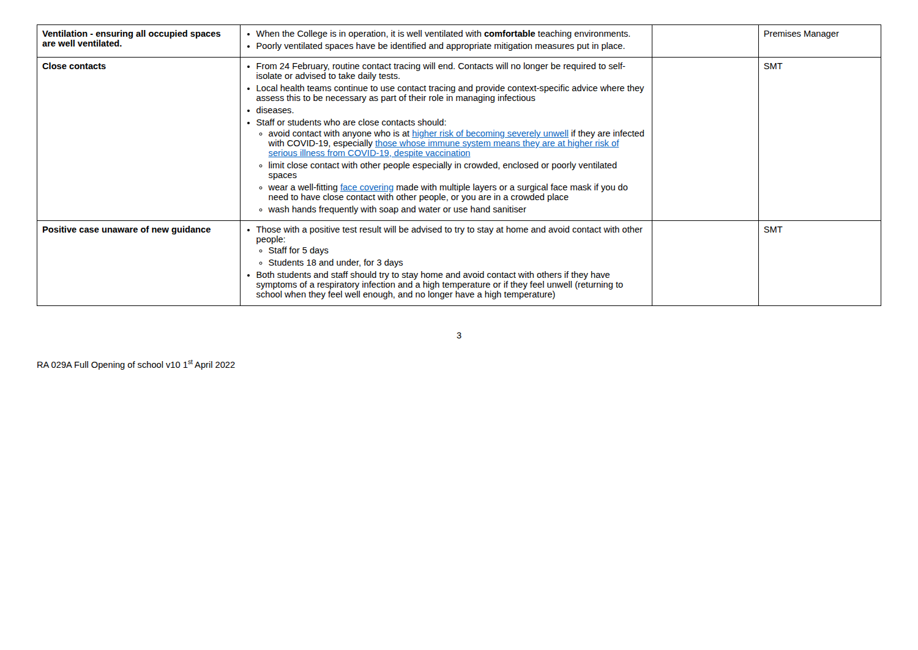| Ventilation - ensuring all occupied spaces are well ventilated. | When the College is in operation, it is well ventilated with comfortable teaching environments. Poorly ventilated spaces have be identified and appropriate mitigation measures put in place. | | Premises Manager |
| Close contacts | From 24 February, routine contact tracing will end. Contacts will no longer be required to self-isolate or advised to take daily tests. Local health teams continue to use contact tracing and provide context-specific advice where they assess this to be necessary as part of their role in managing infectious diseases. Staff or students who are close contacts should: avoid contact with anyone who is at higher risk of becoming severely unwell if they are infected with COVID-19, especially those whose immune system means they are at higher risk of serious illness from COVID-19, despite vaccination limit close contact with other people especially in crowded, enclosed or poorly ventilated spaces wear a well-fitting face covering made with multiple layers or a surgical face mask if you do need to have close contact with other people, or you are in a crowded place wash hands frequently with soap and water or use hand sanitiser | | SMT |
| Positive case unaware of new guidance | Those with a positive test result will be advised to try to stay at home and avoid contact with other people: Staff for 5 days Students 18 and under, for 3 days Both students and staff should try to stay home and avoid contact with others if they have symptoms of a respiratory infection and a high temperature or if they feel unwell (returning to school when they feel well enough, and no longer have a high temperature) | | SMT |
3
RA 029A Full Opening of school v10 1st April 2022